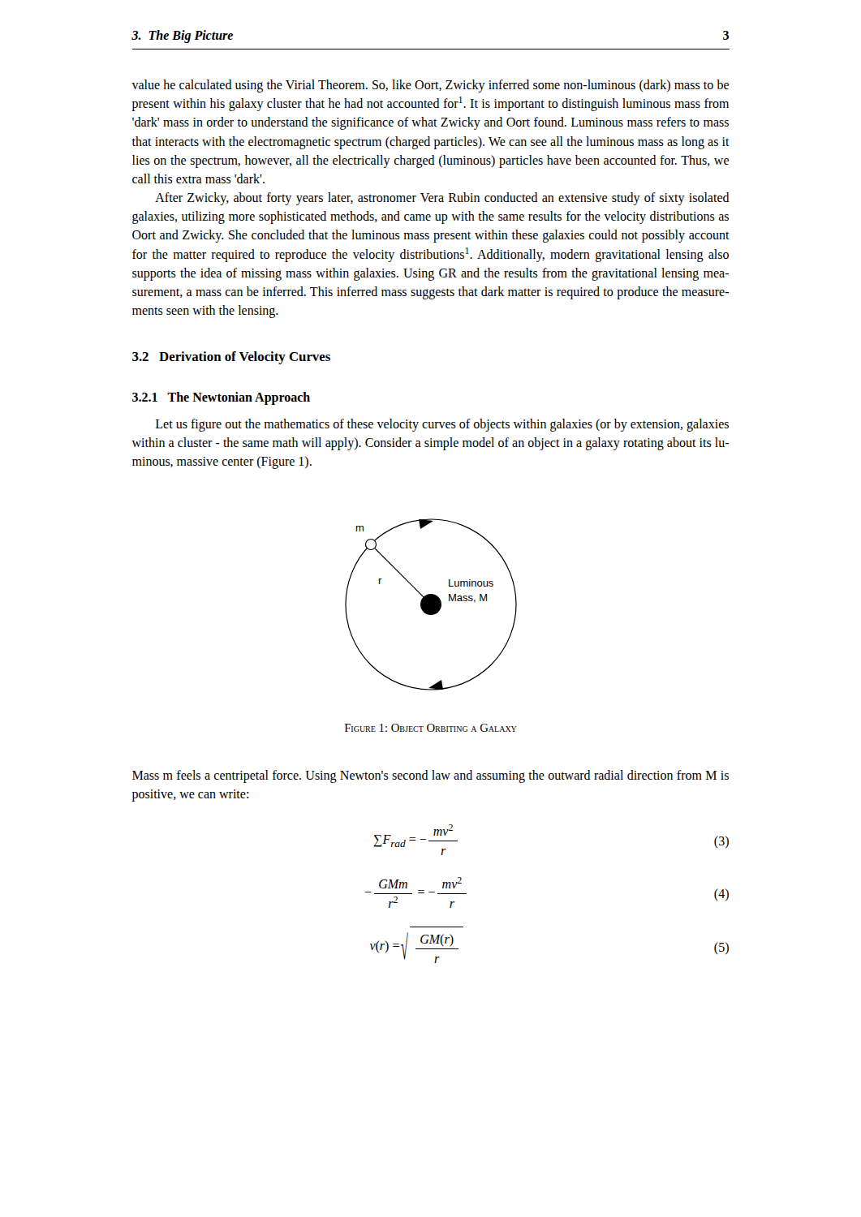3. The Big Picture 3
value he calculated using the Virial Theorem. So, like Oort, Zwicky inferred some non-luminous (dark) mass to be present within his galaxy cluster that he had not accounted for1. It is important to distinguish luminous mass from 'dark' mass in order to understand the significance of what Zwicky and Oort found. Luminous mass refers to mass that interacts with the electromagnetic spectrum (charged particles). We can see all the luminous mass as long as it lies on the spectrum, however, all the electrically charged (luminous) particles have been accounted for. Thus, we call this extra mass 'dark'.
After Zwicky, about forty years later, astronomer Vera Rubin conducted an extensive study of sixty isolated galaxies, utilizing more sophisticated methods, and came up with the same results for the velocity distributions as Oort and Zwicky. She concluded that the luminous mass present within these galaxies could not possibly account for the matter required to reproduce the velocity distributions1. Additionally, modern gravitational lensing also supports the idea of missing mass within galaxies. Using GR and the results from the gravitational lensing measurement, a mass can be inferred. This inferred mass suggests that dark matter is required to produce the measurements seen with the lensing.
3.2 Derivation of Velocity Curves
3.2.1 The Newtonian Approach
Let us figure out the mathematics of these velocity curves of objects within galaxies (or by extension, galaxies within a cluster - the same math will apply). Consider a simple model of an object in a galaxy rotating about its luminous, massive center (Figure 1).
m r Luminous Mass, M
Figure 1: Object Orbiting a Galaxy
Mass m feels a centripetal force. Using Newton's second law and assuming the outward radial direction from M is positive, we can write:
∑Frad = −mv2 r
(3)
−GMm r2 = −mv2 r
(4)
v(r) = GM(r) r
(5)